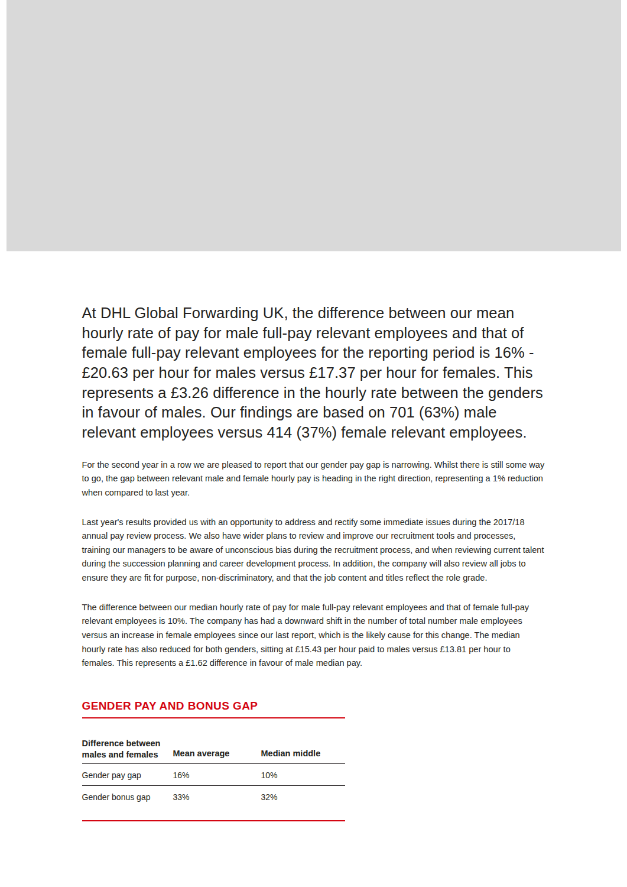At DHL Global Forwarding UK, the difference between our mean hourly rate of pay for male full-pay relevant employees and that of female full-pay relevant employees for the reporting period is 16% - £20.63 per hour for males versus £17.37 per hour for females. This represents a £3.26 difference in the hourly rate between the genders in favour of males. Our findings are based on 701 (63%) male relevant employees versus 414 (37%) female relevant employees.
For the second year in a row we are pleased to report that our gender pay gap is narrowing. Whilst there is still some way to go, the gap between relevant male and female hourly pay is heading in the right direction, representing a 1% reduction when compared to last year.
Last year's results provided us with an opportunity to address and rectify some immediate issues during the 2017/18 annual pay review process. We also have wider plans to review and improve our recruitment tools and processes, training our managers to be aware of unconscious bias during the recruitment process, and when reviewing current talent during the succession planning and career development process. In addition, the company will also review all jobs to ensure they are fit for purpose, non-discriminatory, and that the job content and titles reflect the role grade.
The difference between our median hourly rate of pay for male full-pay relevant employees and that of female full-pay relevant employees is 10%. The company has had a downward shift in the number of total number male employees versus an increase in female employees since our last report, which is the likely cause for this change. The median hourly rate has also reduced for both genders, sitting at £15.43 per hour paid to males versus £13.81 per hour to females. This represents a £1.62 difference in favour of male median pay.
GENDER PAY AND BONUS GAP
| Difference between males and females | Mean average | Median middle |
| --- | --- | --- |
| Gender pay gap | 16% | 10% |
| Gender bonus gap | 33% | 32% |